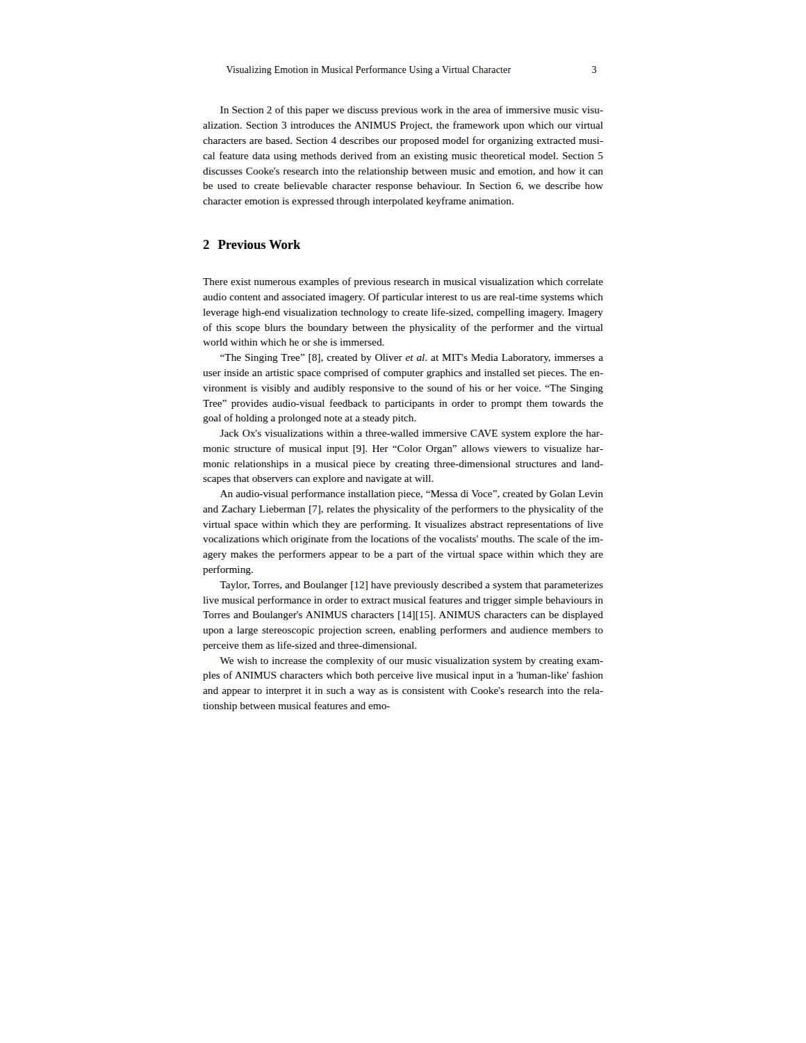Visualizing Emotion in Musical Performance Using a Virtual Character 3
In Section 2 of this paper we discuss previous work in the area of immersive music visualization. Section 3 introduces the ANIMUS Project, the framework upon which our virtual characters are based. Section 4 describes our proposed model for organizing extracted musical feature data using methods derived from an existing music theoretical model. Section 5 discusses Cooke's research into the relationship between music and emotion, and how it can be used to create believable character response behaviour. In Section 6, we describe how character emotion is expressed through interpolated keyframe animation.
2 Previous Work
There exist numerous examples of previous research in musical visualization which correlate audio content and associated imagery. Of particular interest to us are real-time systems which leverage high-end visualization technology to create life-sized, compelling imagery. Imagery of this scope blurs the boundary between the physicality of the performer and the virtual world within which he or she is immersed.
“The Singing Tree” [8], created by Oliver et al. at MIT's Media Laboratory, immerses a user inside an artistic space comprised of computer graphics and installed set pieces. The environment is visibly and audibly responsive to the sound of his or her voice. “The Singing Tree” provides audio-visual feedback to participants in order to prompt them towards the goal of holding a prolonged note at a steady pitch.
Jack Ox's visualizations within a three-walled immersive CAVE system explore the harmonic structure of musical input [9]. Her “Color Organ” allows viewers to visualize harmonic relationships in a musical piece by creating three-dimensional structures and landscapes that observers can explore and navigate at will.
An audio-visual performance installation piece, “Messa di Voce”, created by Golan Levin and Zachary Lieberman [7], relates the physicality of the performers to the physicality of the virtual space within which they are performing. It visualizes abstract representations of live vocalizations which originate from the locations of the vocalists' mouths. The scale of the imagery makes the performers appear to be a part of the virtual space within which they are performing.
Taylor, Torres, and Boulanger [12] have previously described a system that parameterizes live musical performance in order to extract musical features and trigger simple behaviours in Torres and Boulanger's ANIMUS characters [14][15]. ANIMUS characters can be displayed upon a large stereoscopic projection screen, enabling performers and audience members to perceive them as life-sized and three-dimensional.
We wish to increase the complexity of our music visualization system by creating examples of ANIMUS characters which both perceive live musical input in a 'human-like' fashion and appear to interpret it in such a way as is consistent with Cooke's research into the relationship between musical features and emo-